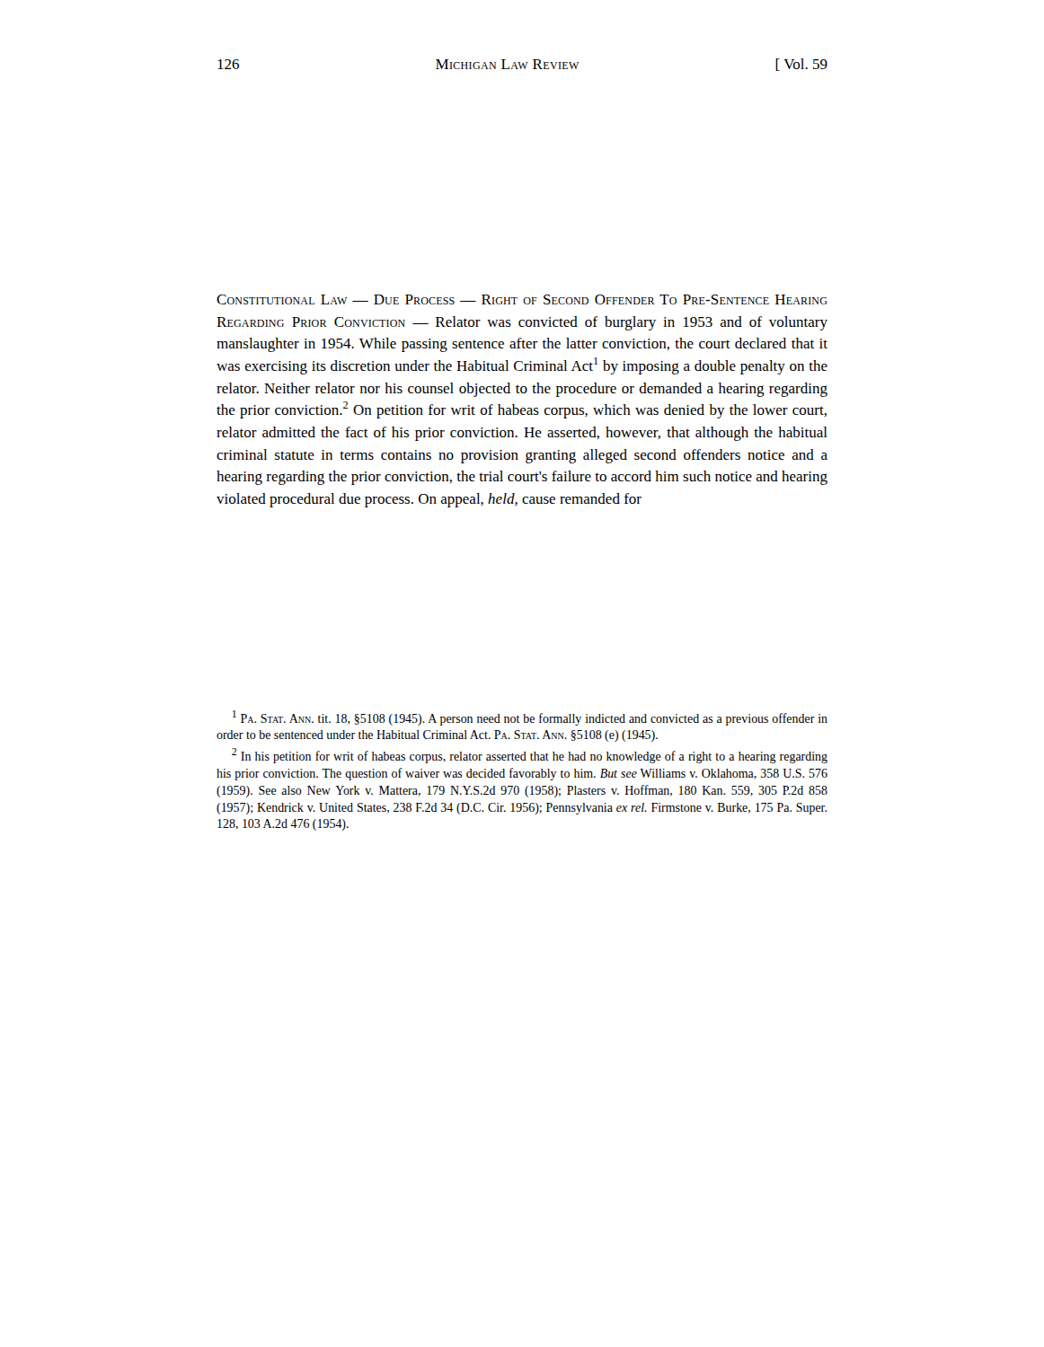126 Michigan Law Review [ Vol. 59
Constitutional Law — Due Process — Right of Second Offender To Pre-Sentence Hearing Regarding Prior Conviction — Relator was convicted of burglary in 1953 and of voluntary manslaughter in 1954. While passing sentence after the latter conviction, the court declared that it was exercising its discretion under the Habitual Criminal Act1 by imposing a double penalty on the relator. Neither relator nor his counsel objected to the procedure or demanded a hearing regarding the prior conviction.2 On petition for writ of habeas corpus, which was denied by the lower court, relator admitted the fact of his prior conviction. He asserted, however, that although the habitual criminal statute in terms contains no provision granting alleged second offenders notice and a hearing regarding the prior conviction, the trial court's failure to accord him such notice and hearing violated procedural due process. On appeal, held, cause remanded for
1 Pa. Stat. Ann. tit. 18, §5108 (1945). A person need not be formally indicted and convicted as a previous offender in order to be sentenced under the Habitual Criminal Act. Pa. Stat. Ann. §5108 (e) (1945).
2 In his petition for writ of habeas corpus, relator asserted that he had no knowledge of a right to a hearing regarding his prior conviction. The question of waiver was decided favorably to him. But see Williams v. Oklahoma, 358 U.S. 576 (1959). See also New York v. Mattera, 179 N.Y.S.2d 970 (1958); Plasters v. Hoffman, 180 Kan. 559, 305 P.2d 858 (1957); Kendrick v. United States, 238 F.2d 34 (D.C. Cir. 1956); Pennsylvania ex rel. Firmstone v. Burke, 175 Pa. Super. 128, 103 A.2d 476 (1954).